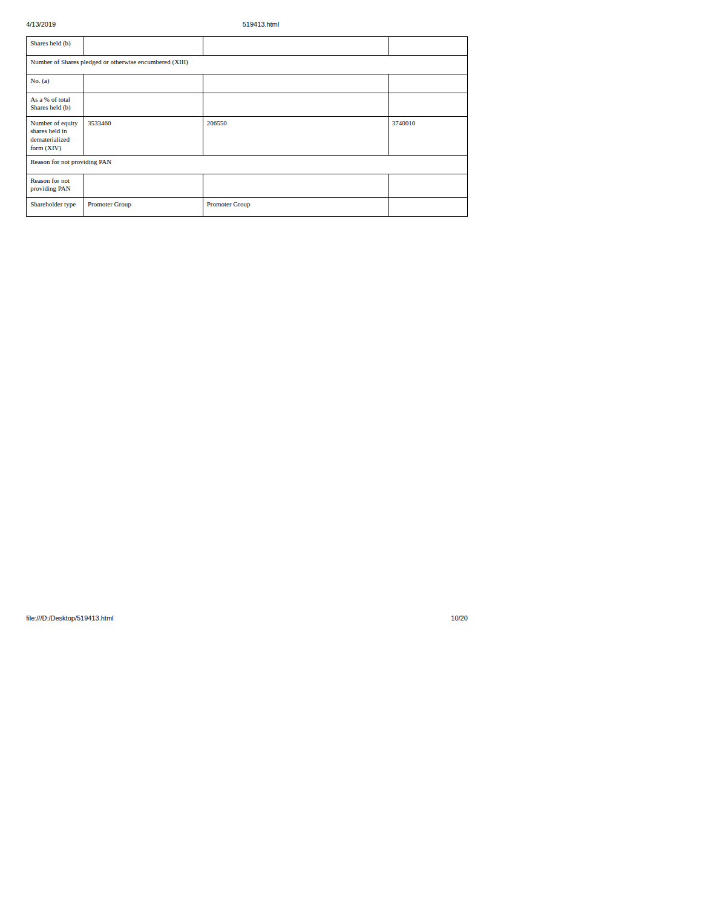4/13/2019
519413.html
| Shares held (b) | | | |
| Number of Shares pledged or otherwise encumbered (XIII) |
| No. (a) | | | |
| As a % of total Shares held (b) | | | |
| Number of equity shares held in dematerialized form (XIV) | 3533460 | 206550 | 3740010 |
| Reason for not providing PAN |
| Reason for not providing PAN | | | |
| Shareholder type | Promoter Group | Promoter Group | |
file:///D:/Desktop/519413.html
10/20